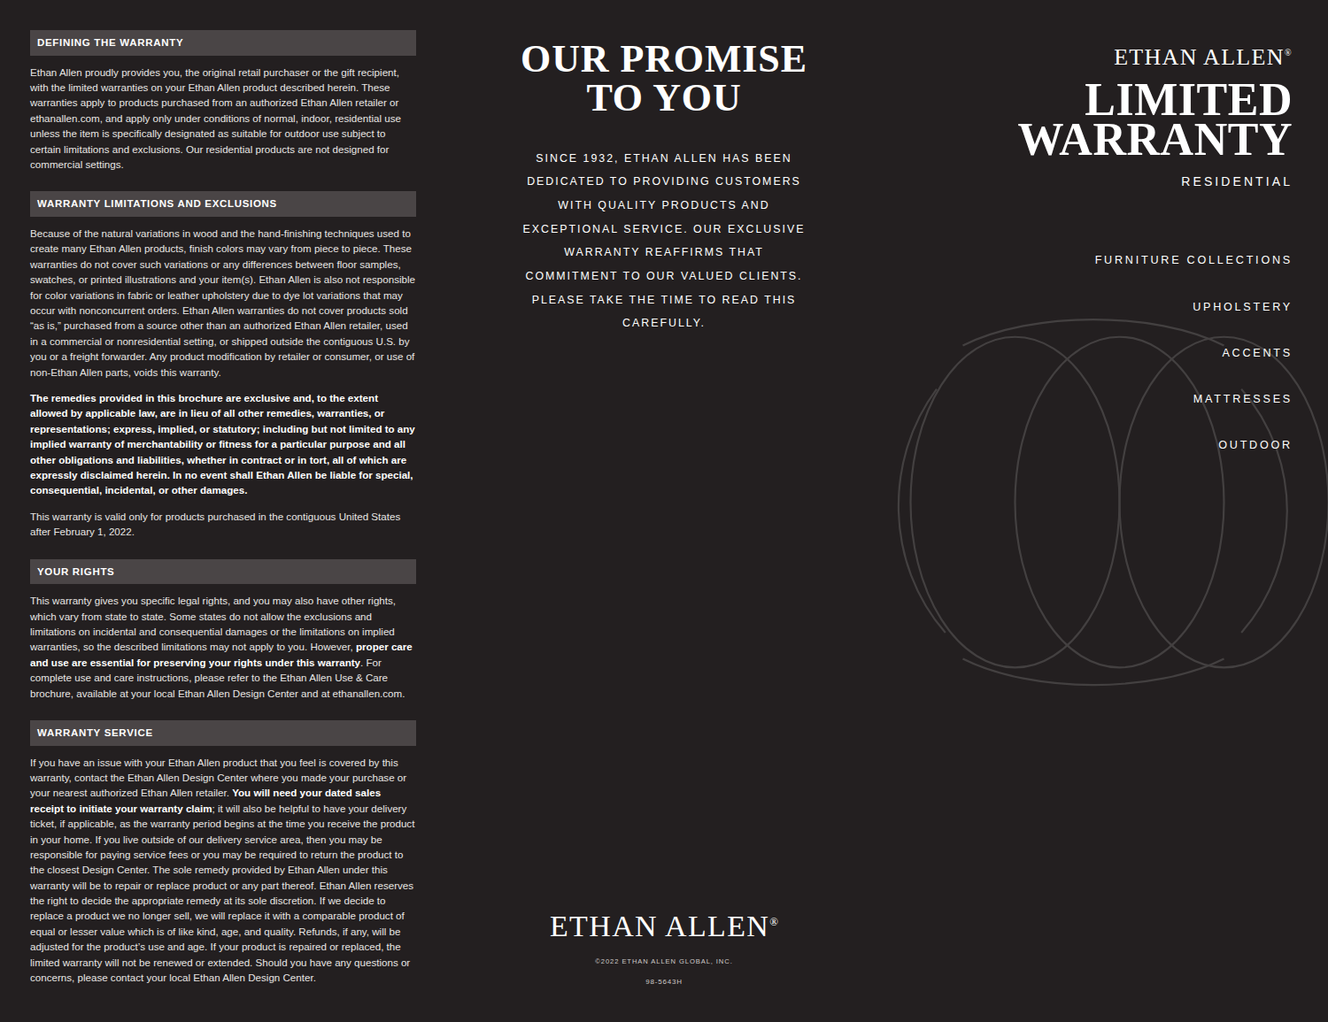Defining the Warranty
Ethan Allen proudly provides you, the original retail purchaser or the gift recipient, with the limited warranties on your Ethan Allen product described herein. These warranties apply to products purchased from an authorized Ethan Allen retailer or ethanallen.com, and apply only under conditions of normal, indoor, residential use unless the item is specifically designated as suitable for outdoor use subject to certain limitations and exclusions. Our residential products are not designed for commercial settings.
Warranty Limitations and Exclusions
Because of the natural variations in wood and the hand-finishing techniques used to create many Ethan Allen products, finish colors may vary from piece to piece. These warranties do not cover such variations or any differences between floor samples, swatches, or printed illustrations and your item(s). Ethan Allen is also not responsible for color variations in fabric or leather upholstery due to dye lot variations that may occur with nonconcurrent orders. Ethan Allen warranties do not cover products sold “as is,” purchased from a source other than an authorized Ethan Allen retailer, used in a commercial or nonresidential setting, or shipped outside the contiguous U.S. by you or a freight forwarder. Any product modification by retailer or consumer, or use of non-Ethan Allen parts, voids this warranty.
The remedies provided in this brochure are exclusive and, to the extent allowed by applicable law, are in lieu of all other remedies, warranties, or representations; express, implied, or statutory; including but not limited to any implied warranty of merchantability or fitness for a particular purpose and all other obligations and liabilities, whether in contract or in tort, all of which are expressly disclaimed herein. In no event shall Ethan Allen be liable for special, consequential, incidental, or other damages.
This warranty is valid only for products purchased in the contiguous United States after February 1, 2022.
Your Rights
This warranty gives you specific legal rights, and you may also have other rights, which vary from state to state. Some states do not allow the exclusions and limitations on incidental and consequential damages or the limitations on implied warranties, so the described limitations may not apply to you. However, proper care and use are essential for preserving your rights under this warranty. For complete use and care instructions, please refer to the Ethan Allen Use & Care brochure, available at your local Ethan Allen Design Center and at ethanallen.com.
Warranty Service
If you have an issue with your Ethan Allen product that you feel is covered by this warranty, contact the Ethan Allen Design Center where you made your purchase or your nearest authorized Ethan Allen retailer. You will need your dated sales receipt to initiate your warranty claim; it will also be helpful to have your delivery ticket, if applicable, as the warranty period begins at the time you receive the product in your home. If you live outside of our delivery service area, then you may be responsible for paying service fees or you may be required to return the product to the closest Design Center. The sole remedy provided by Ethan Allen under this warranty will be to repair or replace product or any part thereof. Ethan Allen reserves the right to decide the appropriate remedy at its sole discretion. If we decide to replace a product we no longer sell, we will replace it with a comparable product of equal or lesser value which is of like kind, age, and quality. Refunds, if any, will be adjusted for the product’s use and age. If your product is repaired or replaced, the limited warranty will not be renewed or extended. Should you have any questions or concerns, please contact your local Ethan Allen Design Center.
Our Promise to You
Since 1932, Ethan Allen has been dedicated to providing customers with quality products and exceptional service. Our exclusive warranty reaffirms that commitment to our valued clients. Please take the time to read this carefully.
Ethan Allen®
©2022 Ethan Allen Global, Inc.
98-5643H
Ethan Allen®
Limited Warranty
Residential
Furniture Collections
Upholstery
Accents
Mattresses
Outdoor